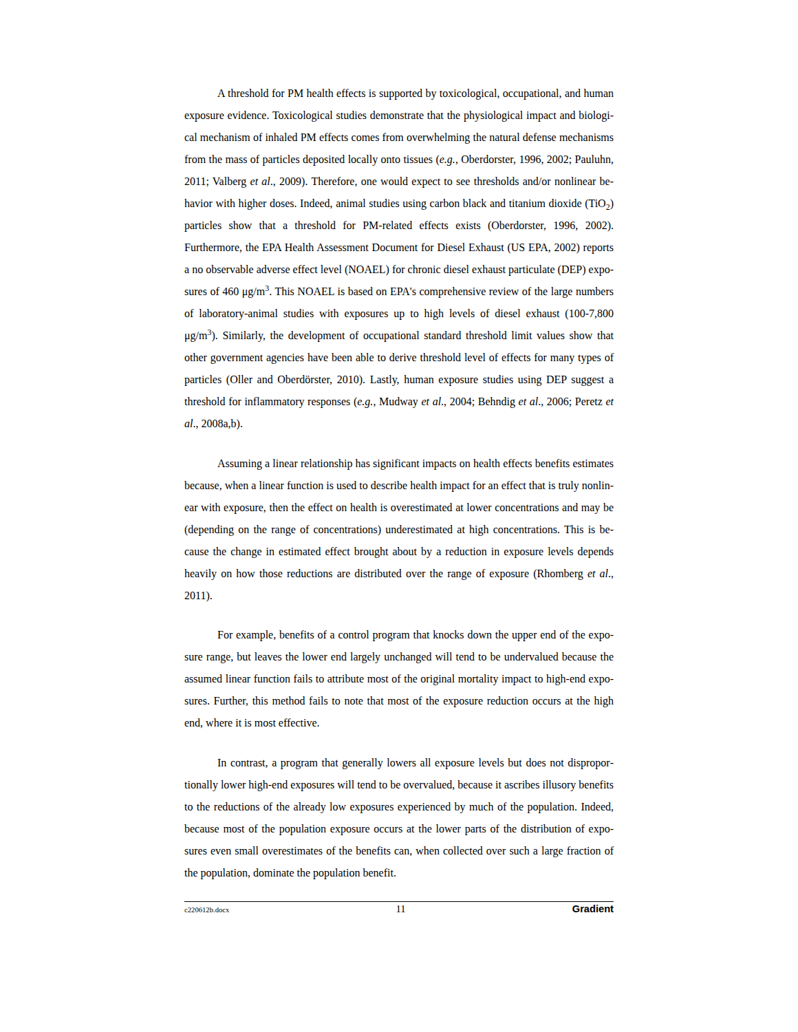A threshold for PM health effects is supported by toxicological, occupational, and human exposure evidence. Toxicological studies demonstrate that the physiological impact and biological mechanism of inhaled PM effects comes from overwhelming the natural defense mechanisms from the mass of particles deposited locally onto tissues (e.g., Oberdorster, 1996, 2002; Pauluhn, 2011; Valberg et al., 2009). Therefore, one would expect to see thresholds and/or nonlinear behavior with higher doses. Indeed, animal studies using carbon black and titanium dioxide (TiO2) particles show that a threshold for PM-related effects exists (Oberdorster, 1996, 2002). Furthermore, the EPA Health Assessment Document for Diesel Exhaust (US EPA, 2002) reports a no observable adverse effect level (NOAEL) for chronic diesel exhaust particulate (DEP) exposures of 460 μg/m3. This NOAEL is based on EPA's comprehensive review of the large numbers of laboratory-animal studies with exposures up to high levels of diesel exhaust (100-7,800 μg/m3). Similarly, the development of occupational standard threshold limit values show that other government agencies have been able to derive threshold level of effects for many types of particles (Oller and Oberdörster, 2010). Lastly, human exposure studies using DEP suggest a threshold for inflammatory responses (e.g., Mudway et al., 2004; Behndig et al., 2006; Peretz et al., 2008a,b).
Assuming a linear relationship has significant impacts on health effects benefits estimates because, when a linear function is used to describe health impact for an effect that is truly nonlinear with exposure, then the effect on health is overestimated at lower concentrations and may be (depending on the range of concentrations) underestimated at high concentrations. This is because the change in estimated effect brought about by a reduction in exposure levels depends heavily on how those reductions are distributed over the range of exposure (Rhomberg et al., 2011).
For example, benefits of a control program that knocks down the upper end of the exposure range, but leaves the lower end largely unchanged will tend to be undervalued because the assumed linear function fails to attribute most of the original mortality impact to high-end exposures. Further, this method fails to note that most of the exposure reduction occurs at the high end, where it is most effective.
In contrast, a program that generally lowers all exposure levels but does not disproportionally lower high-end exposures will tend to be overvalued, because it ascribes illusory benefits to the reductions of the already low exposures experienced by much of the population. Indeed, because most of the population exposure occurs at the lower parts of the distribution of exposures even small overestimates of the benefits can, when collected over such a large fraction of the population, dominate the population benefit.
c220612b.docx 11 Gradient